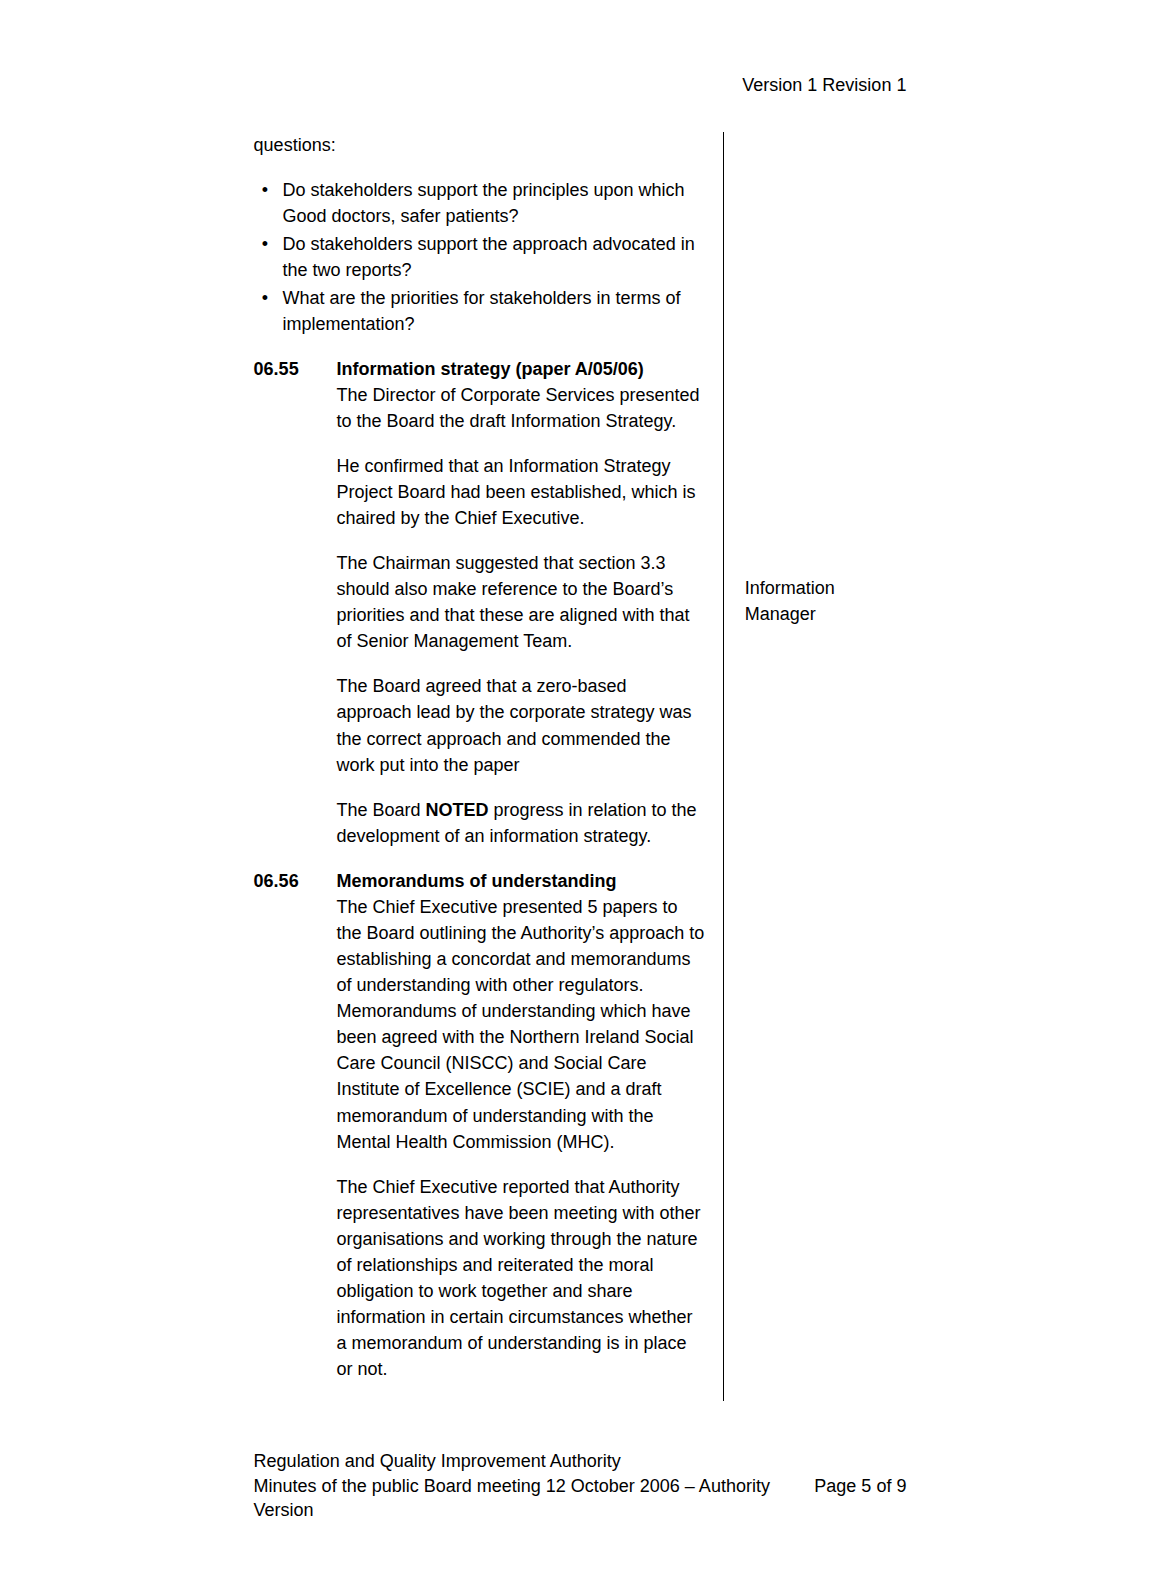Version 1 Revision 1
questions:
Do stakeholders support the principles upon which Good doctors, safer patients?
Do stakeholders support the approach advocated in the two reports?
What are the priorities for stakeholders in terms of implementation?
06.55
Information strategy (paper A/05/06)
The Director of Corporate Services presented to the Board the draft Information Strategy.
He confirmed that an Information Strategy Project Board had been established, which is chaired by the Chief Executive.
The Chairman suggested that section 3.3 should also make reference to the Board’s priorities and that these are aligned with that of Senior Management Team.
The Board agreed that a zero-based approach lead by the corporate strategy was the correct approach and commended the work put into the paper
The Board NOTED progress in relation to the development of an information strategy.
06.56
Memorandums of understanding
The Chief Executive presented 5 papers to the Board outlining the Authority’s approach to establishing a concordat and memorandums of understanding with other regulators. Memorandums of understanding which have been agreed with the Northern Ireland Social Care Council (NISCC) and Social Care Institute of Excellence (SCIE) and a draft memorandum of understanding with the Mental Health Commission (MHC).
The Chief Executive reported that Authority representatives have been meeting with other organisations and working through the nature of relationships and reiterated the moral obligation to work together and share information in certain circumstances whether a memorandum of understanding is in place or not.
Information
Manager
Regulation and Quality Improvement Authority
Minutes of the public Board meeting 12 October 2006 – Authority Version
Page 5 of 9